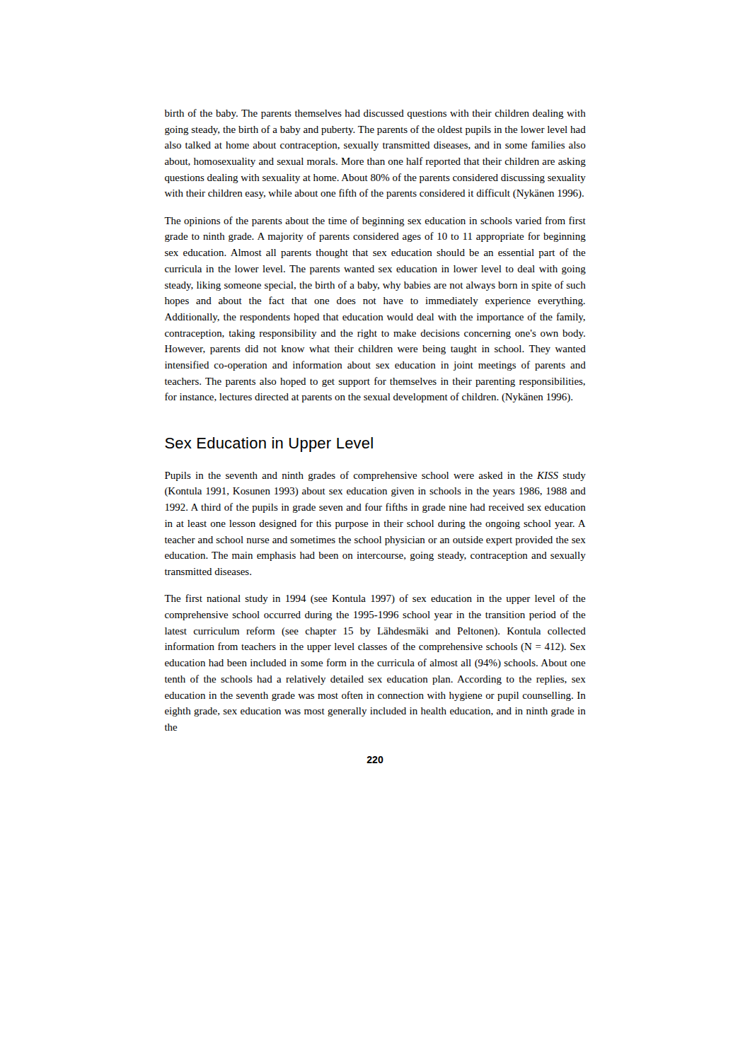birth of the baby. The parents themselves had discussed questions with their children dealing with going steady, the birth of a baby and puberty. The parents of the oldest pupils in the lower level had also talked at home about contraception, sexually transmitted diseases, and in some families also about, homosexuality and sexual morals. More than one half reported that their children are asking questions dealing with sexuality at home. About 80% of the parents considered discussing sexuality with their children easy, while about one fifth of the parents considered it difficult (Nykänen 1996).
The opinions of the parents about the time of beginning sex education in schools varied from first grade to ninth grade. A majority of parents considered ages of 10 to 11 appropriate for beginning sex education. Almost all parents thought that sex education should be an essential part of the curricula in the lower level. The parents wanted sex education in lower level to deal with going steady, liking someone special, the birth of a baby, why babies are not always born in spite of such hopes and about the fact that one does not have to immediately experience everything. Additionally, the respondents hoped that education would deal with the importance of the family, contraception, taking responsibility and the right to make decisions concerning one's own body. However, parents did not know what their children were being taught in school. They wanted intensified co-operation and information about sex education in joint meetings of parents and teachers. The parents also hoped to get support for themselves in their parenting responsibilities, for instance, lectures directed at parents on the sexual development of children. (Nykänen 1996).
Sex Education in Upper Level
Pupils in the seventh and ninth grades of comprehensive school were asked in the KISS study (Kontula 1991, Kosunen 1993) about sex education given in schools in the years 1986, 1988 and 1992. A third of the pupils in grade seven and four fifths in grade nine had received sex education in at least one lesson designed for this purpose in their school during the ongoing school year. A teacher and school nurse and sometimes the school physician or an outside expert provided the sex education. The main emphasis had been on intercourse, going steady, contraception and sexually transmitted diseases.
The first national study in 1994 (see Kontula 1997) of sex education in the upper level of the comprehensive school occurred during the 1995-1996 school year in the transition period of the latest curriculum reform (see chapter 15 by Lähdesmäki and Peltonen). Kontula collected information from teachers in the upper level classes of the comprehensive schools (N = 412). Sex education had been included in some form in the curricula of almost all (94%) schools. About one tenth of the schools had a relatively detailed sex education plan. According to the replies, sex education in the seventh grade was most often in connection with hygiene or pupil counselling. In eighth grade, sex education was most generally included in health education, and in ninth grade in the
220